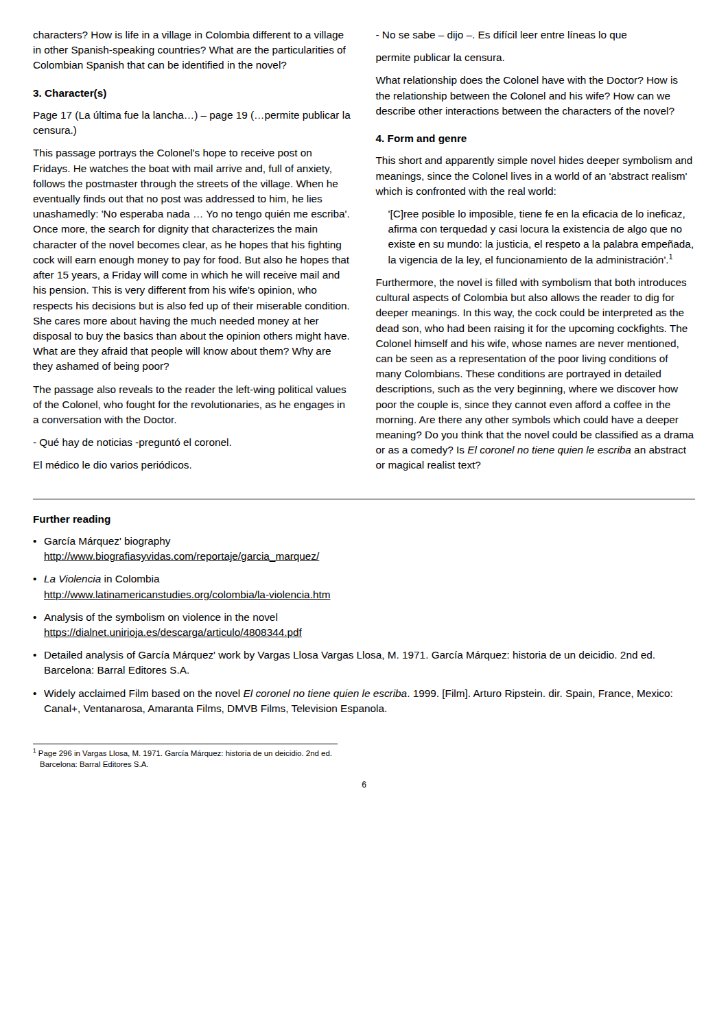characters? How is life in a village in Colombia different to a village in other Spanish-speaking countries? What are the particularities of Colombian Spanish that can be identified in the novel?
3. Character(s)
Page 17 (La última fue la lancha…) – page 19 (…permite publicar la censura.)
This passage portrays the Colonel's hope to receive post on Fridays. He watches the boat with mail arrive and, full of anxiety, follows the postmaster through the streets of the village. When he eventually finds out that no post was addressed to him, he lies unashamedly: 'No esperaba nada … Yo no tengo quién me escriba'. Once more, the search for dignity that characterizes the main character of the novel becomes clear, as he hopes that his fighting cock will earn enough money to pay for food. But also he hopes that after 15 years, a Friday will come in which he will receive mail and his pension. This is very different from his wife's opinion, who respects his decisions but is also fed up of their miserable condition. She cares more about having the much needed money at her disposal to buy the basics than about the opinion others might have. What are they afraid that people will know about them? Why are they ashamed of being poor?
The passage also reveals to the reader the left-wing political values of the Colonel, who fought for the revolutionaries, as he engages in a conversation with the Doctor.
- Qué hay de noticias -preguntó el coronel.
El médico le dio varios periódicos.
- No se sabe – dijo –. Es difícil leer entre líneas lo que
permite publicar la censura.
What relationship does the Colonel have with the Doctor? How is the relationship between the Colonel and his wife? How can we describe other interactions between the characters of the novel?
4. Form and genre
This short and apparently simple novel hides deeper symbolism and meanings, since the Colonel lives in a world of an 'abstract realism' which is confronted with the real world:
'[C]ree posible lo imposible, tiene fe en la eficacia de lo ineficaz, afirma con terquedad y casi locura la existencia de algo que no existe en su mundo: la justicia, el respeto a la palabra empeñada, la vigencia de la ley, el funcionamiento de la administración'.1
Furthermore, the novel is filled with symbolism that both introduces cultural aspects of Colombia but also allows the reader to dig for deeper meanings. In this way, the cock could be interpreted as the dead son, who had been raising it for the upcoming cockfights. The Colonel himself and his wife, whose names are never mentioned, can be seen as a representation of the poor living conditions of many Colombians. These conditions are portrayed in detailed descriptions, such as the very beginning, where we discover how poor the couple is, since they cannot even afford a coffee in the morning. Are there any other symbols which could have a deeper meaning? Do you think that the novel could be classified as a drama or as a comedy? Is El coronel no tiene quien le escriba an abstract or magical realist text?
Further reading
García Márquez' biography
http://www.biografiasyvidas.com/reportaje/garcia_marquez/
La Violencia in Colombia
http://www.latinamericanstudies.org/colombia/la-violencia.htm
Analysis of the symbolism on violence in the novel
https://dialnet.unirioja.es/descarga/articulo/4808344.pdf
Detailed analysis of García Márquez' work by Vargas Llosa Vargas Llosa, M. 1971. García Márquez: historia de un deicidio. 2nd ed. Barcelona: Barral Editores S.A.
Widely acclaimed Film based on the novel El coronel no tiene quien le escriba. 1999. [Film]. Arturo Ripstein. dir. Spain, France, Mexico: Canal+, Ventanarosa, Amaranta Films, DMVB Films, Television Espanola.
1 Page 296 in Vargas Llosa, M. 1971. García Márquez: historia de un deicidio. 2nd ed. Barcelona: Barral Editores S.A.
6